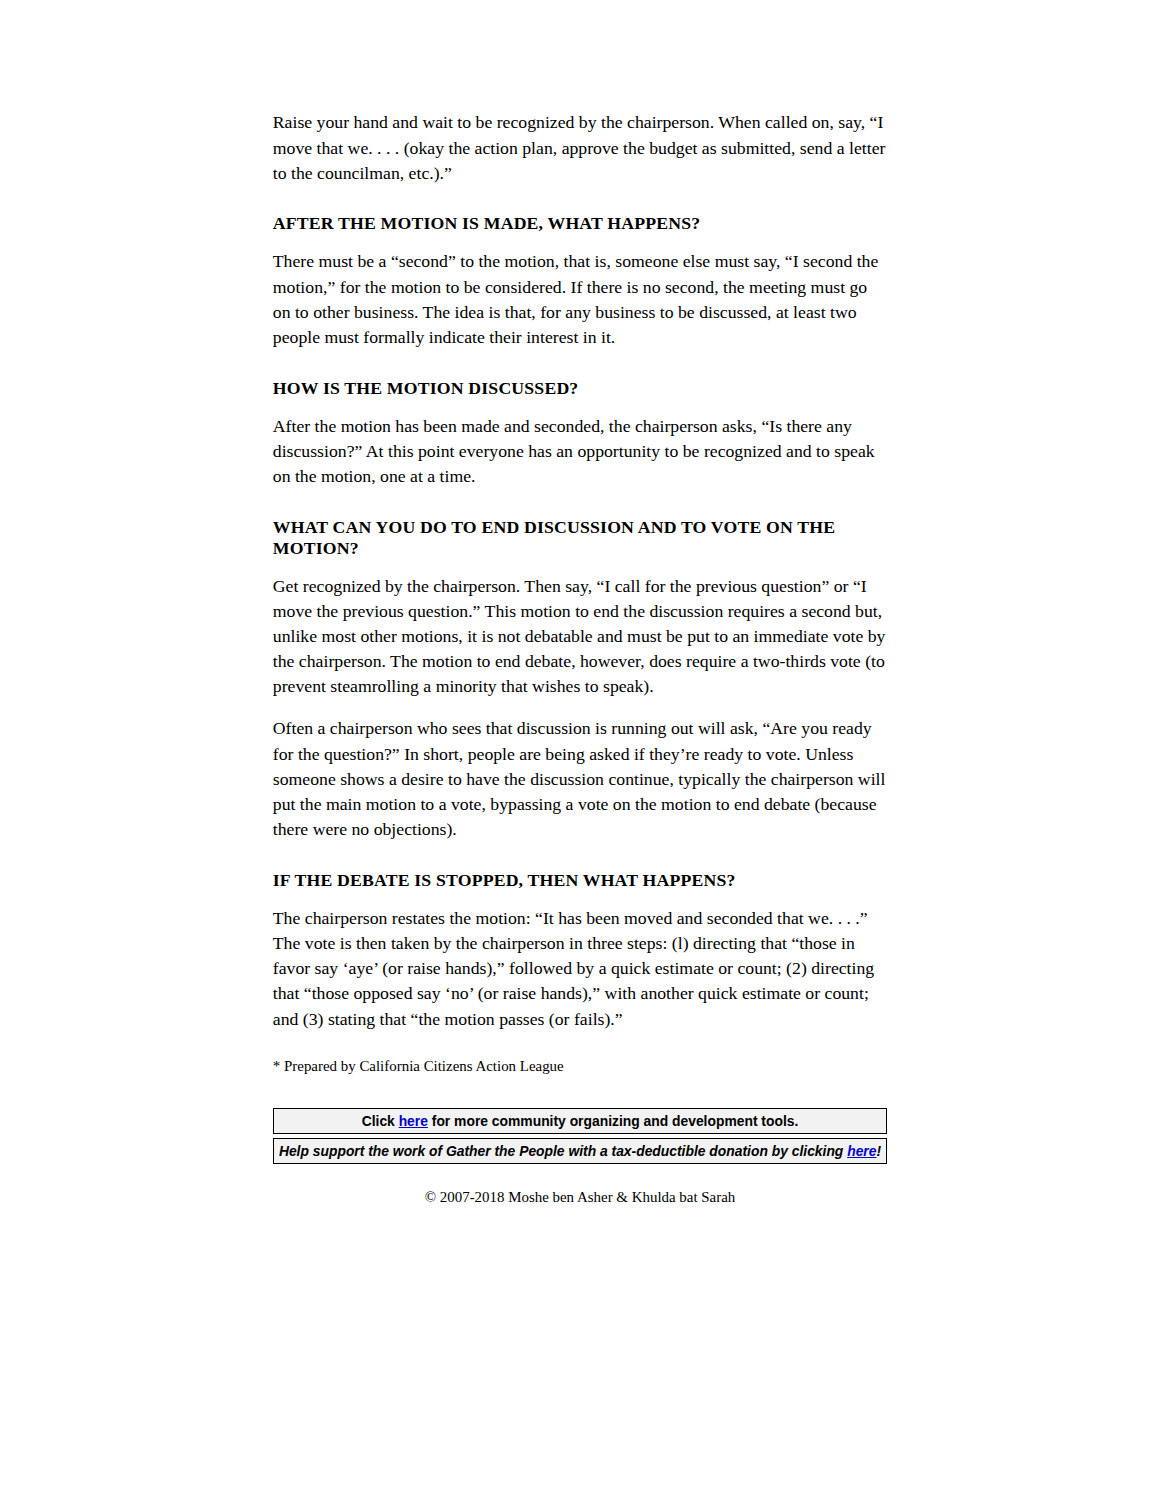Raise your hand and wait to be recognized by the chairperson. When called on, say, “I move that we. . . . (okay the action plan, approve the budget as submitted, send a letter to the councilman, etc.).”
AFTER THE MOTION IS MADE, WHAT HAPPENS?
There must be a “second” to the motion, that is, someone else must say, “I second the motion,” for the motion to be considered. If there is no second, the meeting must go on to other business. The idea is that, for any business to be discussed, at least two people must formally indicate their interest in it.
HOW IS THE MOTION DISCUSSED?
After the motion has been made and seconded, the chairperson asks, “Is there any discussion?” At this point everyone has an opportunity to be recognized and to speak on the motion, one at a time.
WHAT CAN YOU DO TO END DISCUSSION AND TO VOTE ON THE MOTION?
Get recognized by the chairperson. Then say, “I call for the previous question” or “I move the previous question.” This motion to end the discussion requires a second but, unlike most other motions, it is not debatable and must be put to an immediate vote by the chairperson. The motion to end debate, however, does require a two-thirds vote (to prevent steamrolling a minority that wishes to speak).
Often a chairperson who sees that discussion is running out will ask, “Are you ready for the question?” In short, people are being asked if they’re ready to vote. Unless someone shows a desire to have the discussion continue, typically the chairperson will put the main motion to a vote, bypassing a vote on the motion to end debate (because there were no objections).
IF THE DEBATE IS STOPPED, THEN WHAT HAPPENS?
The chairperson restates the motion: “It has been moved and seconded that we. . . .” The vote is then taken by the chairperson in three steps: (l) directing that “those in favor say ‘aye’ (or raise hands),” followed by a quick estimate or count; (2) directing that “those opposed say ‘no’ (or raise hands),” with another quick estimate or count; and (3) stating that “the motion passes (or fails).”
* Prepared by California Citizens Action League
Click here for more community organizing and development tools.
Help support the work of Gather the People with a tax-deductible donation by clicking here!
© 2007-2018 Moshe ben Asher & Khulda bat Sarah